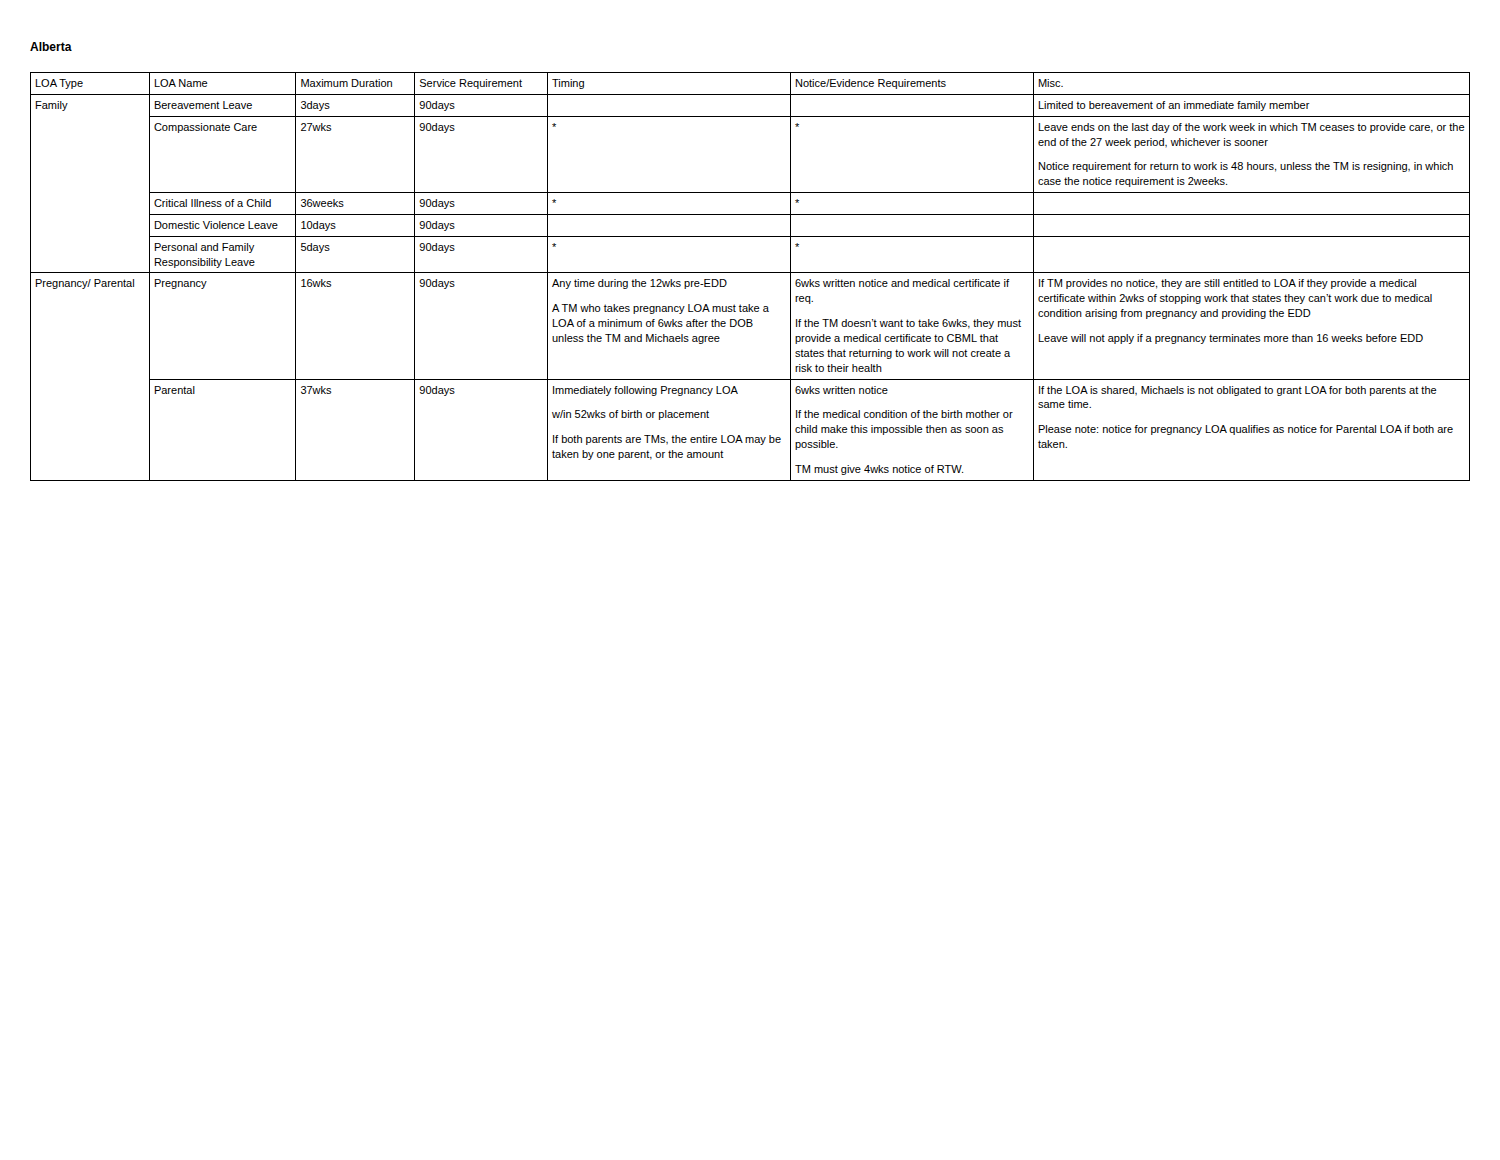Alberta
| LOA Type | LOA Name | Maximum Duration | Service Requirement | Timing | Notice/Evidence Requirements | Misc. |
| --- | --- | --- | --- | --- | --- | --- |
| Family | Bereavement Leave | 3days | 90days | | | Limited to bereavement of an immediate family member |
| Compassionate Care | 27wks | 90days | * | * | Leave ends on the last day of the work week in which TM ceases to provide care, or the end of the 27 week period, whichever is sooner Notice requirement for return to work is 48 hours, unless the TM is resigning, in which case the notice requirement is 2weeks. |
| Critical Illness of a Child | 36weeks | 90days | * | * | |
| Domestic Violence Leave | 10days | 90days | | | |
| Personal and Family Responsibility Leave | 5days | 90days | * | * | |
| Pregnancy/ Parental | Pregnancy | 16wks | 90days | Any time during the 12wks pre-EDD A TM who takes pregnancy LOA must take a LOA of a minimum of 6wks after the DOB unless the TM and Michaels agree | 6wks written notice and medical certificate if req. If the TM doesn’t want to take 6wks, they must provide a medical certificate to CBML that states that returning to work will not create a risk to their health | If TM provides no notice, they are still entitled to LOA if they provide a medical certificate within 2wks of stopping work that states they can’t work due to medical condition arising from pregnancy and providing the EDD Leave will not apply if a pregnancy terminates more than 16 weeks before EDD |
| Parental | 37wks | 90days | Immediately following Pregnancy LOA w/in 52wks of birth or placement If both parents are TMs, the entire LOA may be taken by one parent, or the amount | 6wks written notice If the medical condition of the birth mother or child make this impossible then as soon as possible. TM must give 4wks notice of RTW. | If the LOA is shared, Michaels is not obligated to grant LOA for both parents at the same time. Please note: notice for pregnancy LOA qualifies as notice for Parental LOA if both are taken. |